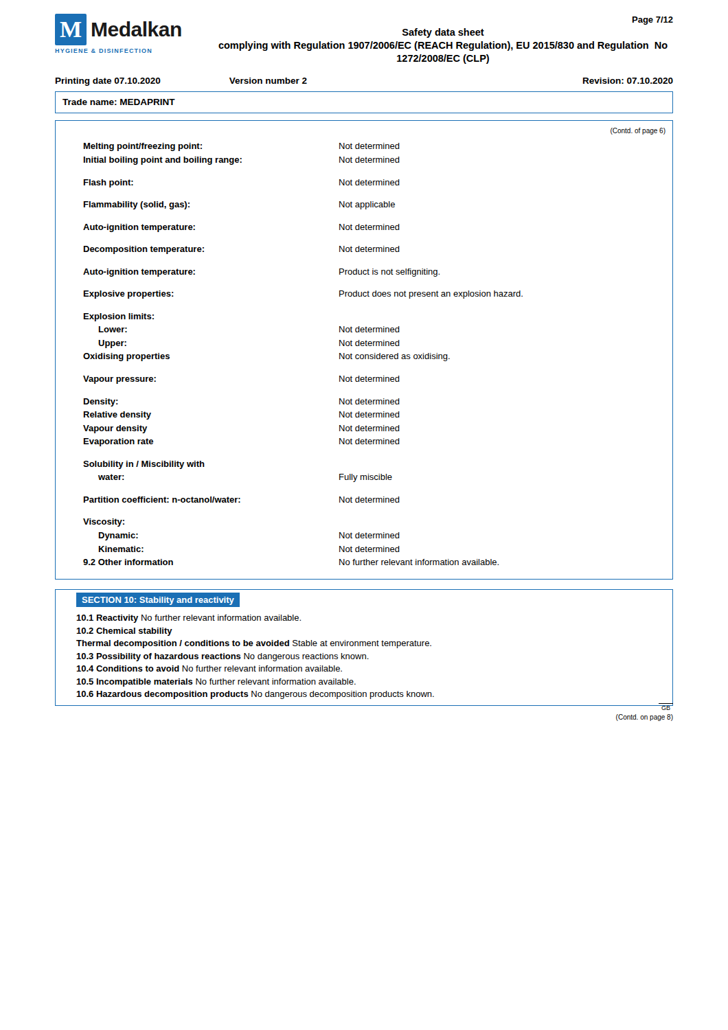Page 7/12
M
Medalkan
HYGIENE & DISINFECTION
Safety data sheet
complying with Regulation 1907/2006/EC (REACH Regulation), EU 2015/830 and Regulation No 1272/2008/EC (CLP)
Printing date 07.10.2020 Version number 2 Revision: 07.10.2020
Trade name: MEDAPRINT
(Contd. of page 6)
| Melting point/freezing point: | Not determined |
| Initial boiling point and boiling range: | Not determined |
| Flash point: | Not determined |
| Flammability (solid, gas): | Not applicable |
| Auto-ignition temperature: | Not determined |
| Decomposition temperature: | Not determined |
| Auto-ignition temperature: | Product is not selfigniting. |
| Explosive properties: | Product does not present an explosion hazard. |
| Explosion limits: | |
| Lower: | Not determined |
| Upper: | Not determined |
| Oxidising properties | Not considered as oxidising. |
| Vapour pressure: | Not determined |
| Density: | Not determined |
| Relative density | Not determined |
| Vapour density | Not determined |
| Evaporation rate | Not determined |
| Solubility in / Miscibility with | |
| water: | Fully miscible |
| Partition coefficient: n-octanol/water: | Not determined |
| Viscosity: | |
| Dynamic: | Not determined |
| Kinematic: | Not determined |
| 9.2 Other information | No further relevant information available. |
SECTION 10: Stability and reactivity
10.1 Reactivity No further relevant information available.
10.2 Chemical stability
Thermal decomposition / conditions to be avoided Stable at environment temperature.
10.3 Possibility of hazardous reactions No dangerous reactions known.
10.4 Conditions to avoid No further relevant information available.
10.5 Incompatible materials No further relevant information available.
10.6 Hazardous decomposition products No dangerous decomposition products known.
GB
(Contd. on page 8)